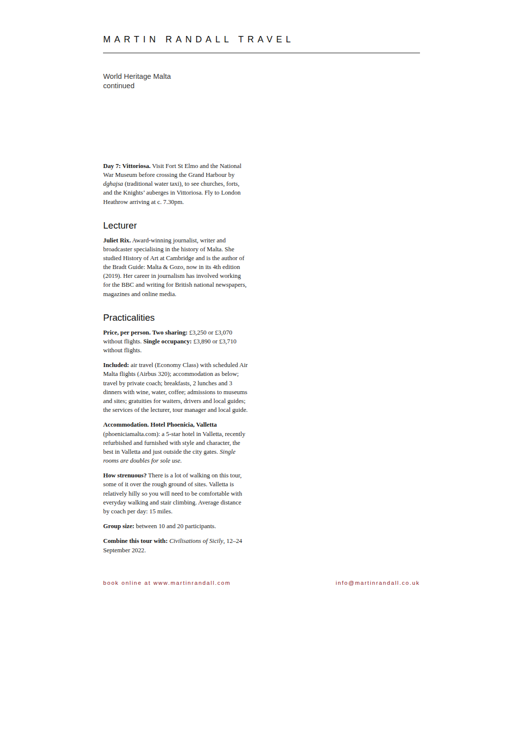Martin Randall Travel
World Heritage Malta
continued
Day 7: Vittoriosa. Visit Fort St Elmo and the National War Museum before crossing the Grand Harbour by dghajsa (traditional water taxi), to see churches, forts, and the Knights’ auberges in Vittoriosa. Fly to London Heathrow arriving at c. 7.30pm.
Lecturer
Juliet Rix. Award-winning journalist, writer and broadcaster specialising in the history of Malta. She studied History of Art at Cambridge and is the author of the Bradt Guide: Malta & Gozo, now in its 4th edition (2019). Her career in journalism has involved working for the BBC and writing for British national newspapers, magazines and online media.
Practicalities
Price, per person. Two sharing: £3,250 or £3,070 without flights. Single occupancy: £3,890 or £3,710 without flights.
Included: air travel (Economy Class) with scheduled Air Malta flights (Airbus 320); accommodation as below; travel by private coach; breakfasts, 2 lunches and 3 dinners with wine, water, coffee; admissions to museums and sites; gratuities for waiters, drivers and local guides; the services of the lecturer, tour manager and local guide.
Accommodation. Hotel Phoenicia, Valletta (phoeniciamalta.com): a 5-star hotel in Valletta, recently refurbished and furnished with style and character, the best in Valletta and just outside the city gates. Single rooms are doubles for sole use.
How strenuous? There is a lot of walking on this tour, some of it over the rough ground of sites. Valletta is relatively hilly so you will need to be comfortable with everyday walking and stair climbing. Average distance by coach per day: 15 miles.
Group size: between 10 and 20 participants.
Combine this tour with: Civilisations of Sicily, 12–24 September 2022.
book online at www.martinrandall.com
info@martinrandall.co.uk